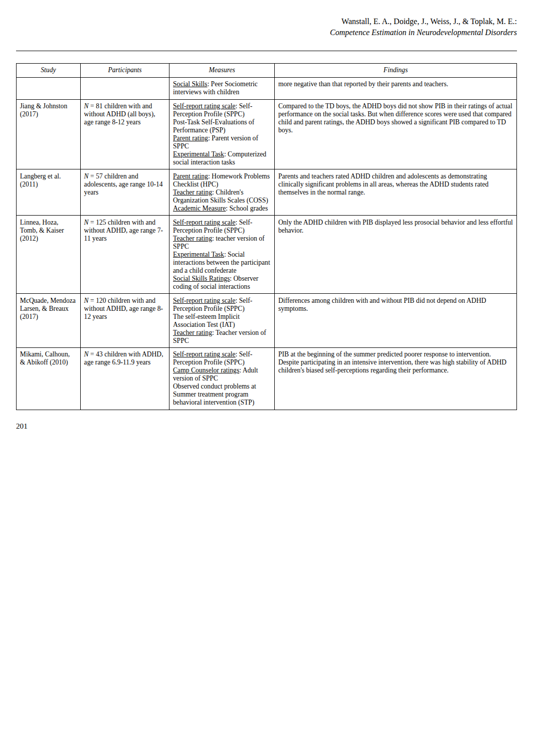Wanstall, E. A., Doidge, J., Weiss, J., & Toplak, M. E.:
Competence Estimation in Neurodevelopmental Disorders
| Study | Participants | Measures | Findings |
| --- | --- | --- | --- |
| | | Social Skills : Peer Sociometric interviews with children | more negative than that reported by their parents and teachers. |
| Jiang & Johnston (2017) | N = 81 children with and without ADHD (all boys), age range 8-12 years | Self-report rating scale : Self-Perception Profile (SPPC) Post-Task Self-Evaluations of Performance (PSP) Parent rating : Parent version of SPPC Experimental Task : Computerized social interaction tasks | Compared to the TD boys, the ADHD boys did not show PIB in their ratings of actual performance on the social tasks. But when difference scores were used that compared child and parent ratings, the ADHD boys showed a significant PIB compared to TD boys. |
| Langberg et al. (2011) | N = 57 children and adolescents, age range 10-14 years | Parent rating : Homework Problems Checklist (HPC) Teacher rating : Children's Organization Skills Scales (COSS) Academic Measure : School grades | Parents and teachers rated ADHD children and adolescents as demonstrating clinically significant problems in all areas, whereas the ADHD students rated themselves in the normal range. |
| Linnea, Hoza, Tomb, & Kaiser (2012) | N = 125 children with and without ADHD, age range 7-11 years | Self-report rating scale : Self-Perception Profile (SPPC) Teacher rating : teacher version of SPPC Experimental Task : Social interactions between the participant and a child confederate Social Skills Ratings : Observer coding of social interactions | Only the ADHD children with PIB displayed less prosocial behavior and less effortful behavior. |
| McQuade, Mendoza Larsen, & Breaux (2017) | N = 120 children with and without ADHD, age range 8-12 years | Self-report rating scale : Self-Perception Profile (SPPC) The self-esteem Implicit Association Test (IAT) Teacher rating : Teacher version of SPPC | Differences among children with and without PIB did not depend on ADHD symptoms. |
| Mikami, Calhoun, & Abikoff (2010) | N = 43 children with ADHD, age range 6.9-11.9 years | Self-report rating scale : Self-Perception Profile (SPPC) Camp Counselor ratings : Adult version of SPPC Observed conduct problems at Summer treatment program behavioral intervention (STP) | PIB at the beginning of the summer predicted poorer response to intervention. Despite participating in an intensive intervention, there was high stability of ADHD children's biased self-perceptions regarding their performance. |
201